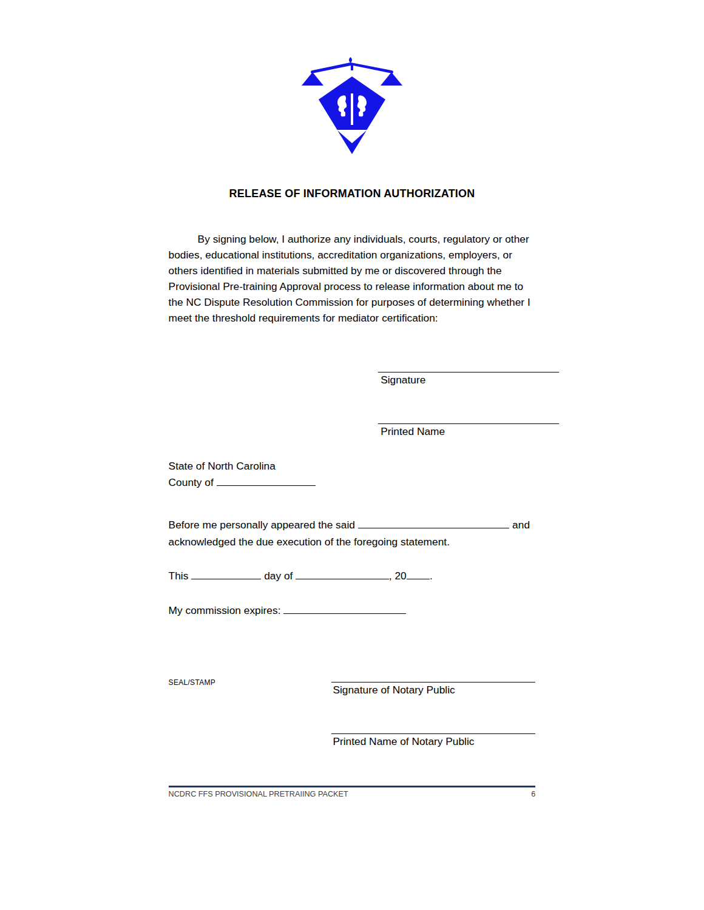RELEASE OF INFORMATION AUTHORIZATION
By signing below, I authorize any individuals, courts, regulatory or other bodies, educational institutions, accreditation organizations, employers, or others identified in materials submitted by me or discovered through the Provisional Pre-training Approval process to release information about me to the NC Dispute Resolution Commission for purposes of determining whether I meet the threshold requirements for mediator certification:
Signature
Printed Name
State of North Carolina
County of
Before me personally appeared the said and acknowledged the due execution of the foregoing statement.
This day of , 20 .
My commission expires:
SEAL/STAMP
Signature of Notary Public
Printed Name of Notary Public
NCDRC FFS PROVISIONAL PRETRAIING PACKET 6